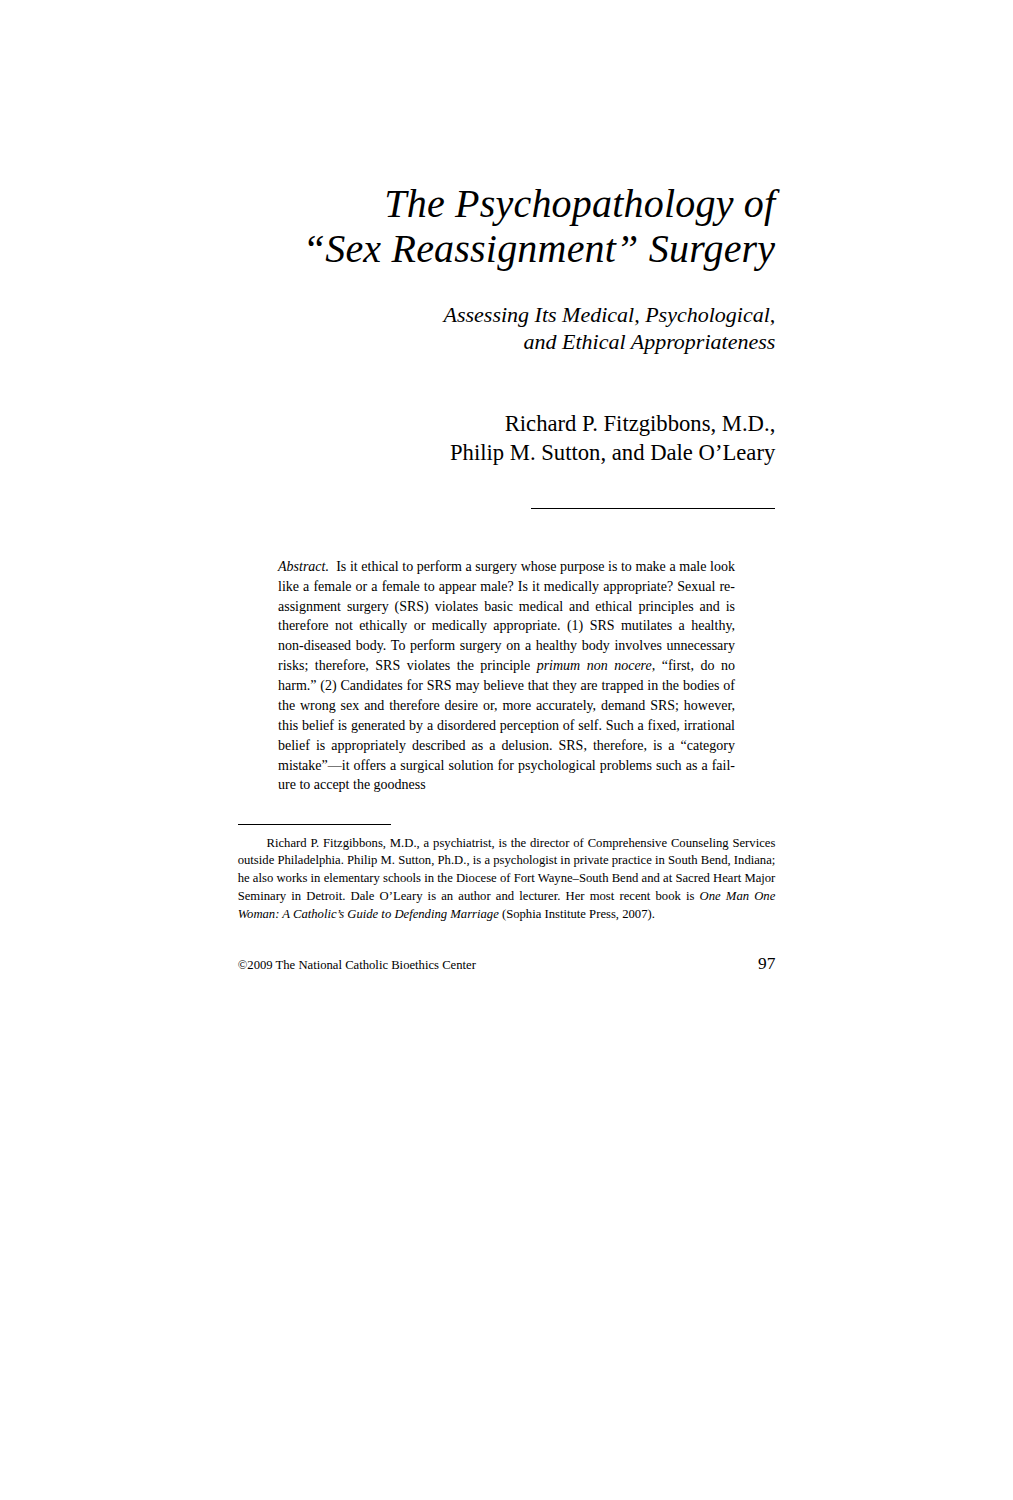The Psychopathology of
“Sex Reassignment” Surgery
Assessing Its Medical, Psychological,
and Ethical Appropriateness
Richard P. Fitzgibbons, M.D.,
Philip M. Sutton, and Dale O’Leary
Abstract. Is it ethical to perform a surgery whose purpose is to make a male look like a female or a female to appear male? Is it medically appropriate? Sexual reassignment surgery (SRS) violates basic medical and ethical principles and is therefore not ethically or medically appropriate. (1) SRS mutilates a healthy, non-diseased body. To perform surgery on a healthy body involves unnecessary risks; therefore, SRS violates the principle primum non nocere, “first, do no harm.” (2) Candidates for SRS may believe that they are trapped in the bodies of the wrong sex and therefore desire or, more accurately, demand SRS; however, this belief is generated by a disordered perception of self. Such a fixed, irrational belief is appropriately described as a delusion. SRS, therefore, is a “category mistake”—it offers a surgical solution for psychological problems such as a failure to accept the goodness
Richard P. Fitzgibbons, M.D., a psychiatrist, is the director of Comprehensive Counseling Services outside Philadelphia. Philip M. Sutton, Ph.D., is a psychologist in private practice in South Bend, Indiana; he also works in elementary schools in the Diocese of Fort Wayne–South Bend and at Sacred Heart Major Seminary in Detroit. Dale O’Leary is an author and lecturer. Her most recent book is One Man One Woman: A Catholic’s Guide to Defending Marriage (Sophia Institute Press, 2007).
©2009 The National Catholic Bioethics Center 97